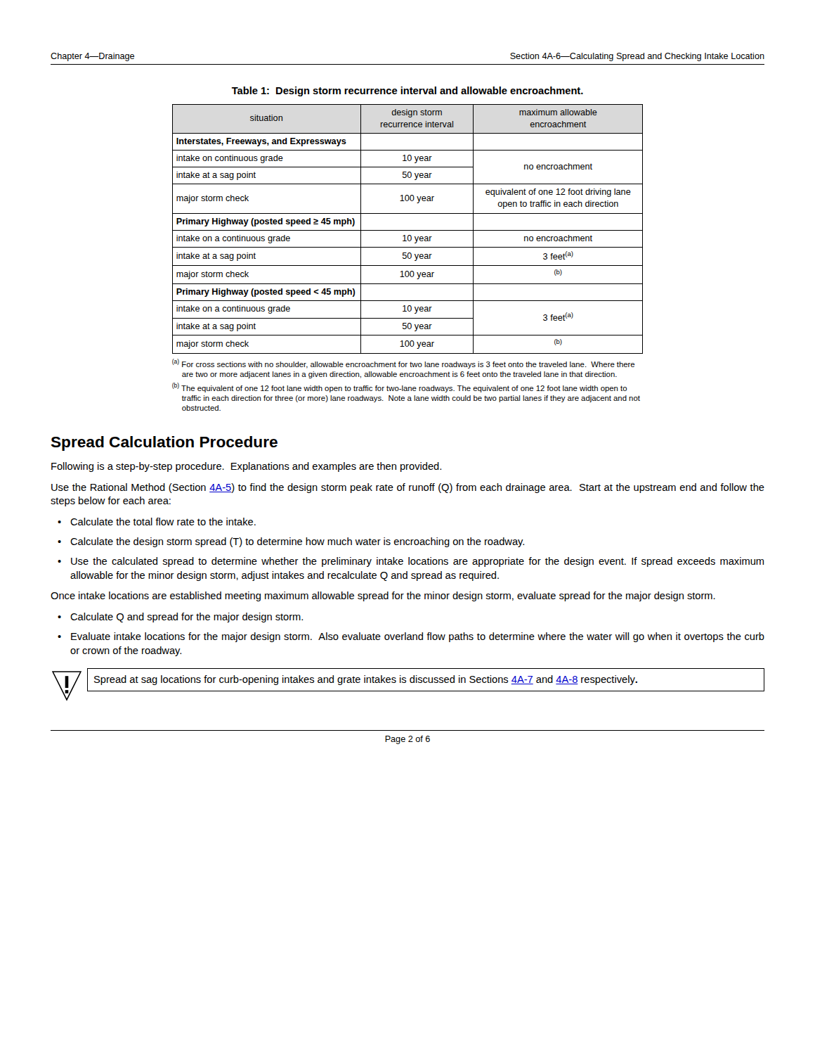Chapter 4—Drainage
Section 4A-6—Calculating Spread and Checking Intake Location
Table 1: Design storm recurrence interval and allowable encroachment.
| situation | design storm recurrence interval | maximum allowable encroachment |
| --- | --- | --- |
| Interstates, Freeways, and Expressways | | |
| intake on continuous grade | 10 year | no encroachment |
| intake at a sag point | 50 year |
| major storm check | 100 year | equivalent of one 12 foot driving lane open to traffic in each direction |
| Primary Highway (posted speed ≥ 45 mph) | | |
| intake on a continuous grade | 10 year | no encroachment |
| intake at a sag point | 50 year | 3 feet (a) |
| major storm check | 100 year | (b) |
| Primary Highway (posted speed < 45 mph) | | |
| intake on a continuous grade | 10 year | 3 feet (a) |
| intake at a sag point | 50 year |
| major storm check | 100 year | (b) |
(a) For cross sections with no shoulder, allowable encroachment for two lane roadways is 3 feet onto the traveled lane. Where there are two or more adjacent lanes in a given direction, allowable encroachment is 6 feet onto the traveled lane in that direction.
(b) The equivalent of one 12 foot lane width open to traffic for two-lane roadways. The equivalent of one 12 foot lane width open to traffic in each direction for three (or more) lane roadways. Note a lane width could be two partial lanes if they are adjacent and not obstructed.
Spread Calculation Procedure
Following is a step-by-step procedure. Explanations and examples are then provided.
Use the Rational Method (Section 4A-5) to find the design storm peak rate of runoff (Q) from each drainage area. Start at the upstream end and follow the steps below for each area:
Calculate the total flow rate to the intake.
Calculate the design storm spread (T) to determine how much water is encroaching on the roadway.
Use the calculated spread to determine whether the preliminary intake locations are appropriate for the design event. If spread exceeds maximum allowable for the minor design storm, adjust intakes and recalculate Q and spread as required.
Once intake locations are established meeting maximum allowable spread for the minor design storm, evaluate spread for the major design storm.
Calculate Q and spread for the major design storm.
Evaluate intake locations for the major design storm. Also evaluate overland flow paths to determine where the water will go when it overtops the curb or crown of the roadway.
Spread at sag locations for curb-opening intakes and grate intakes is discussed in Sections 4A-7 and 4A-8 respectively.
Page 2 of 6